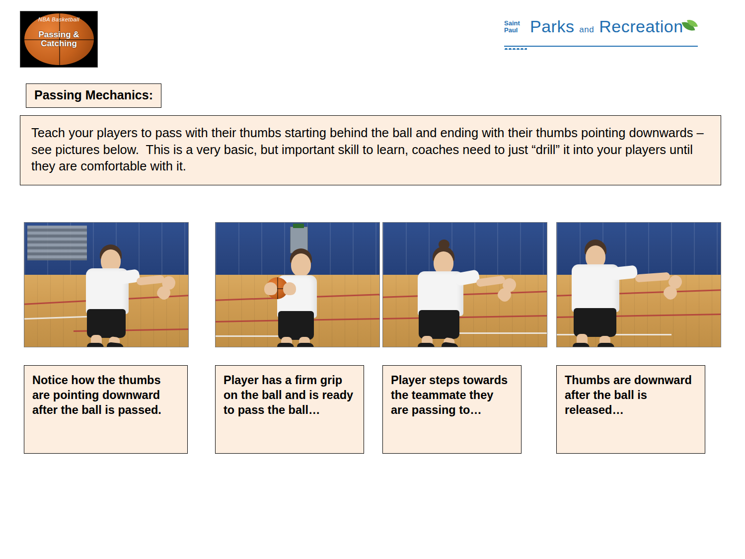NBA Basketball
Passing &
Catching
Saint
Paul
Parks and Recreation
Passing Mechanics:
Teach your players to pass with their thumbs starting behind the ball and ending with their thumbs pointing downwards – see pictures below. This is a very basic, but important skill to learn, coaches need to just “drill” it into your players until they are comfortable with it.
Notice how the thumbs are pointing downward after the ball is passed.
Player has a firm grip on the ball and is ready to pass the ball…
Player steps towards the teammate they are passing to…
Thumbs are downward after the ball is released…